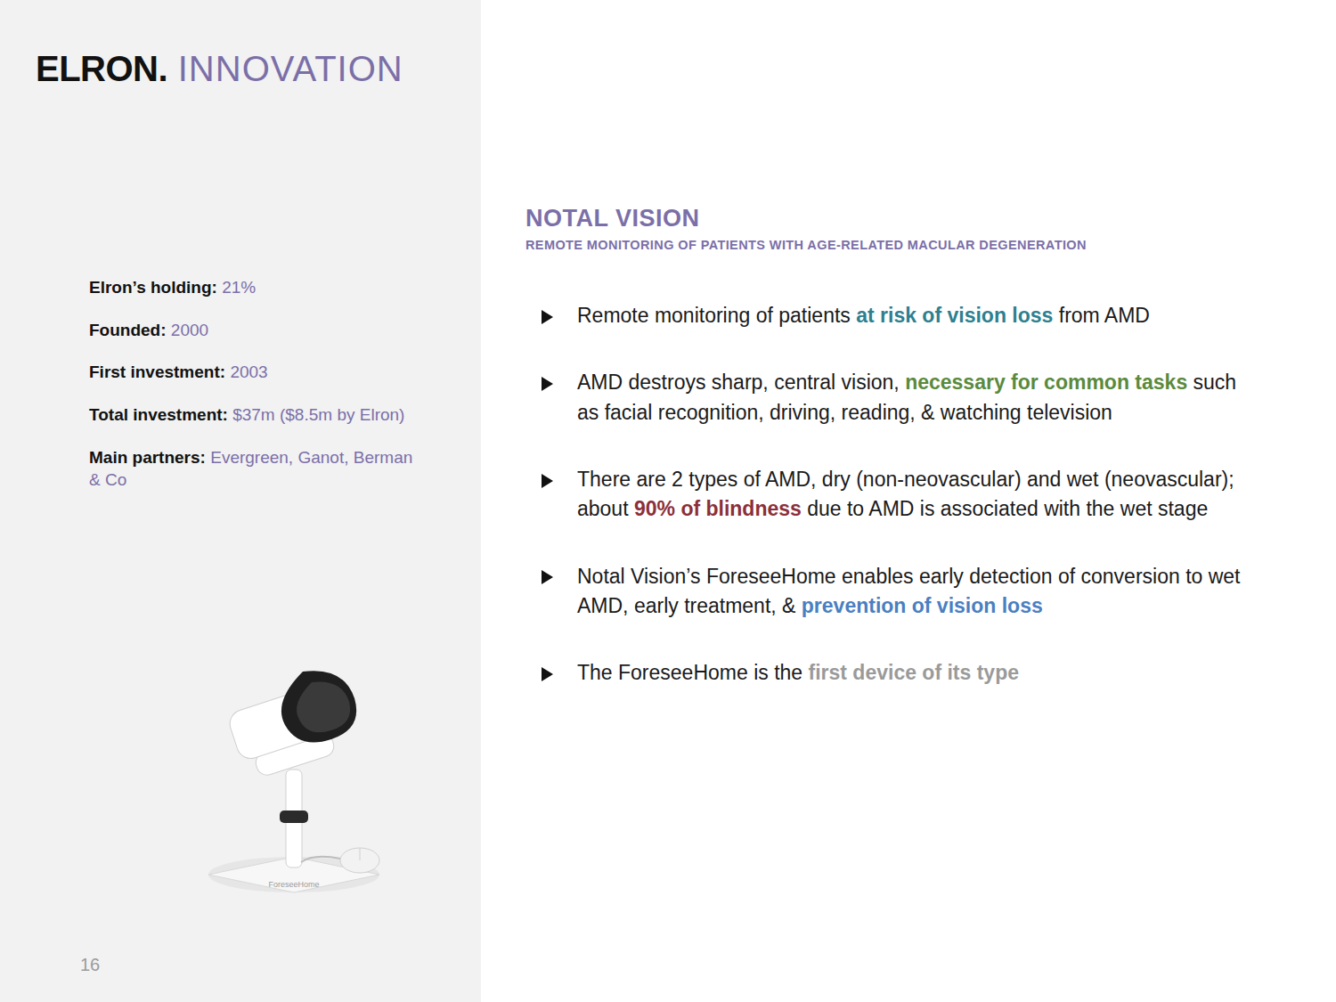ELRON. INNOVATION
Elron’s holding: 21%
Founded: 2000
First investment: 2003
Total investment: $37m ($8.5m by Elron)
Main partners: Evergreen, Ganot, Berman & Co
ForeseeHome
16
NOTAL VISION
REMOTE MONITORING OF PATIENTS WITH AGE-RELATED MACULAR DEGENERATION
Remote monitoring of patients at risk of vision loss from AMD
AMD destroys sharp, central vision, necessary for common tasks such as facial recognition, driving, reading, & watching television
There are 2 types of AMD, dry (non-neovascular) and wet (neovascular); about 90% of blindness due to AMD is associated with the wet stage
Notal Vision’s ForeseeHome enables early detection of conversion to wet AMD, early treatment, & prevention of vision loss
The ForeseeHome is the first device of its type